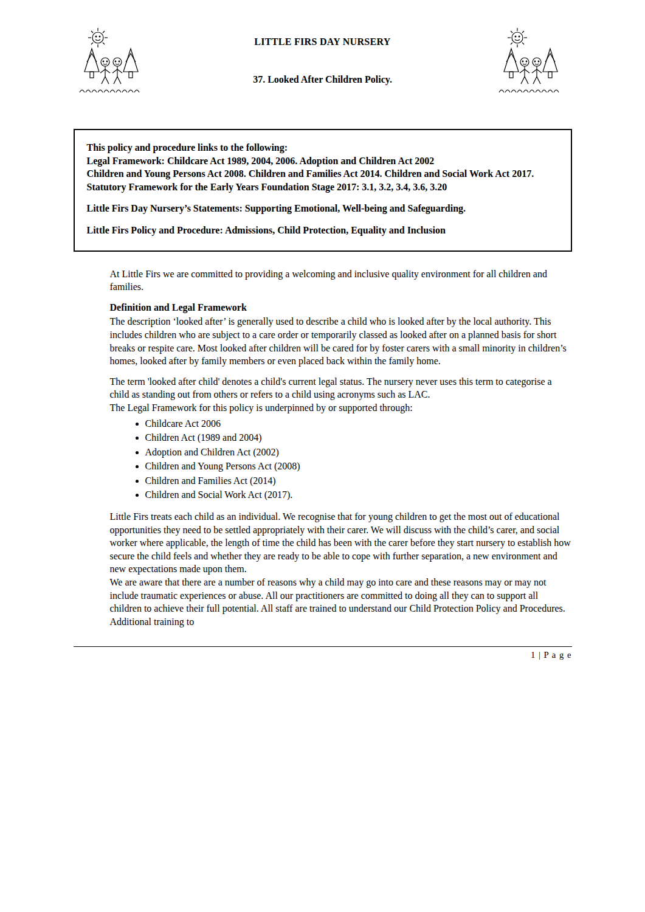LITTLE FIRS DAY NURSERY
37. Looked After Children Policy.
This policy and procedure links to the following:
Legal Framework: Childcare Act 1989, 2004, 2006. Adoption and Children Act 2002
Children and Young Persons Act 2008. Children and Families Act 2014. Children and Social Work Act 2017. Statutory Framework for the Early Years Foundation Stage 2017: 3.1, 3.2, 3.4, 3.6, 3.20
Little Firs Day Nursery’s Statements: Supporting Emotional, Well-being and Safeguarding.
Little Firs Policy and Procedure: Admissions, Child Protection, Equality and Inclusion
At Little Firs we are committed to providing a welcoming and inclusive quality environment for all children and families.
Definition and Legal Framework
The description ‘looked after’ is generally used to describe a child who is looked after by the local authority. This includes children who are subject to a care order or temporarily classed as looked after on a planned basis for short breaks or respite care. Most looked after children will be cared for by foster carers with a small minority in children’s homes, looked after by family members or even placed back within the family home.
The term 'looked after child' denotes a child's current legal status. The nursery never uses this term to categorise a child as standing out from others or refers to a child using acronyms such as LAC.
The Legal Framework for this policy is underpinned by or supported through:
Childcare Act 2006
Children Act (1989 and 2004)
Adoption and Children Act (2002)
Children and Young Persons Act (2008)
Children and Families Act (2014)
Children and Social Work Act (2017).
Little Firs treats each child as an individual. We recognise that for young children to get the most out of educational opportunities they need to be settled appropriately with their carer. We will discuss with the child’s carer, and social worker where applicable, the length of time the child has been with the carer before they start nursery to establish how secure the child feels and whether they are ready to be able to cope with further separation, a new environment and new expectations made upon them.
We are aware that there are a number of reasons why a child may go into care and these reasons may or may not include traumatic experiences or abuse. All our practitioners are committed to doing all they can to support all children to achieve their full potential. All staff are trained to understand our Child Protection Policy and Procedures. Additional training to
1 | P a g e